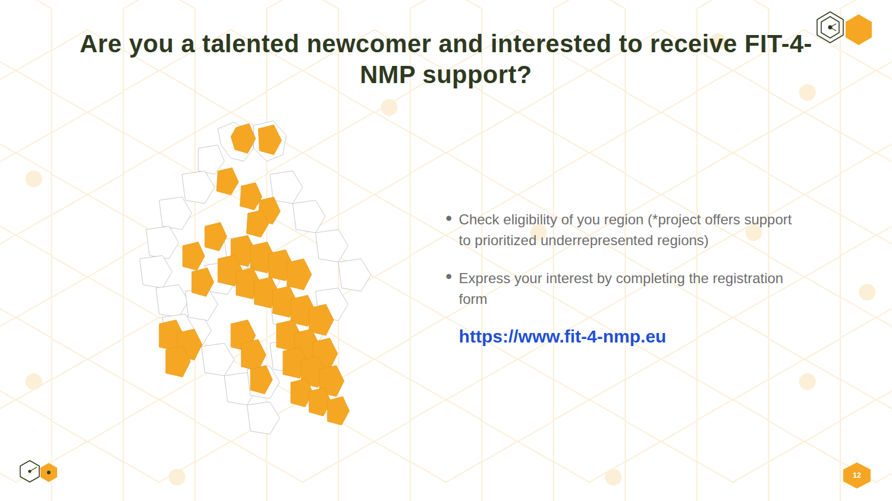Are you a talented newcomer and interested to receive FIT-4-NMP support?
Check eligibility of you region (*project offers support to prioritized underrepresented regions)
Express your interest by completing the registration form
https://www.fit-4-nmp.eu
12